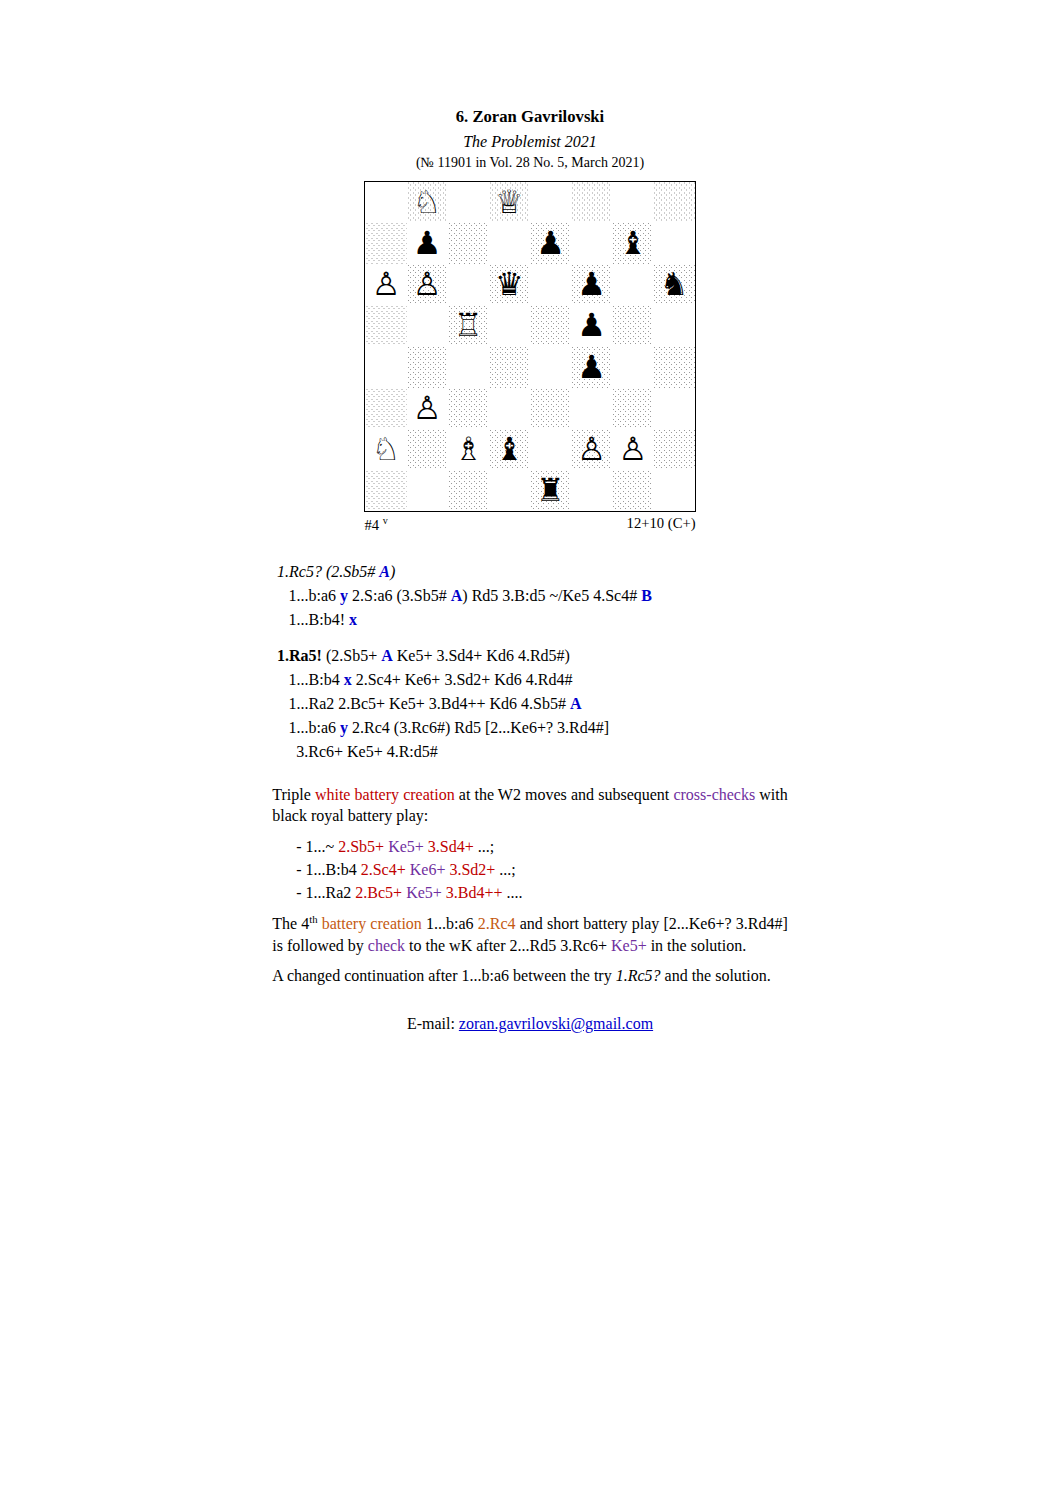6. Zoran Gavrilovski
The Problemist 2021
(№ 11901 in Vol. 28 No. 5, March 2021)
| | ♘ | | ♕ | | | | |
| | ♟ | | | ♟ | | ♝ | |
| ♙ | ♙ | | ♛ | | ♟ | | ♞ |
| | | ♖ | | | ♟ | | |
| | | | | | ♟ | | |
| | ♙ | | | | | | |
| ♘ | | ♗ | ♝ | | ♙ | ♙ | |
| | | | | ♜ | | | |
#4 v 12+10 (C+)
1.Rc5? (2.Sb5# A)
1...b:a6 y 2.S:a6 (3.Sb5# A) Rd5 3.B:d5 ~/Ke5 4.Sc4# B
1...B:b4! x
1.Ra5! (2.Sb5+ A Ke5+ 3.Sd4+ Kd6 4.Rd5#)
1...B:b4 x 2.Sc4+ Ke6+ 3.Sd2+ Kd6 4.Rd4#
1...Ra2 2.Bc5+ Ke5+ 3.Bd4++ Kd6 4.Sb5# A
1...b:a6 y 2.Rc4 (3.Rc6#) Rd5 [2...Ke6+? 3.Rd4#]
3.Rc6+ Ke5+ 4.R:d5#
Triple white battery creation at the W2 moves and subsequent cross-checks with black royal battery play:
- 1...~ 2.Sb5+ Ke5+ 3.Sd4+ ...;
- 1...B:b4 2.Sc4+ Ke6+ 3.Sd2+ ...;
- 1...Ra2 2.Bc5+ Ke5+ 3.Bd4++ ....
The 4th battery creation 1...b:a6 2.Rc4 and short battery play [2...Ke6+? 3.Rd4#] is followed by check to the wK after 2...Rd5 3.Rc6+ Ke5+ in the solution.
A changed continuation after 1...b:a6 between the try 1.Rc5? and the solution.
E-mail: zoran.gavrilovski@gmail.com